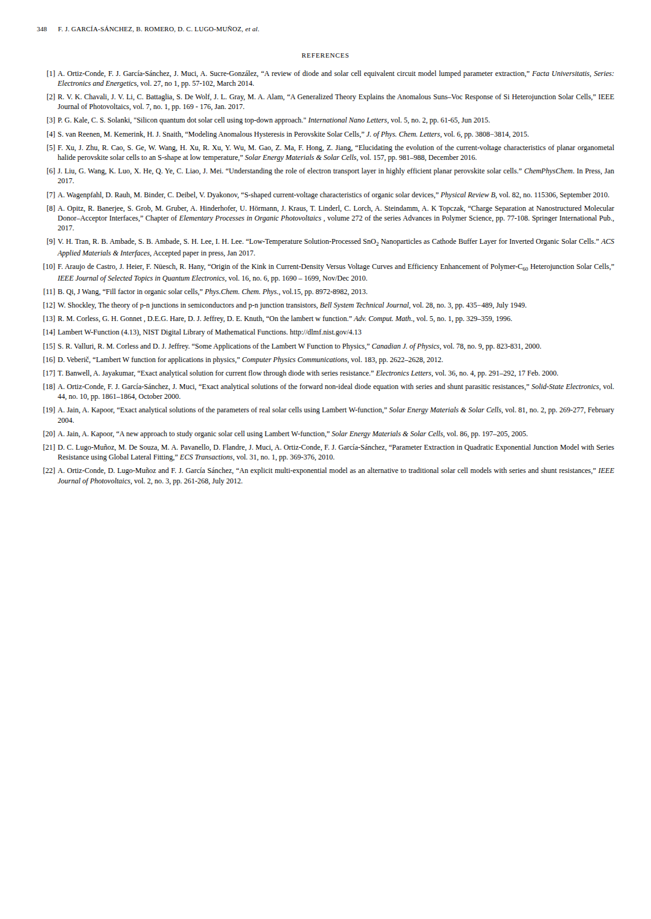348 F. J. GARCÍA-SÁNCHEZ, B. ROMERO, D. C. LUGO-MUÑOZ, et al.
References
[1] A. Ortiz-Conde, F. J. García-Sánchez, J. Muci, A. Sucre-González, “A review of diode and solar cell equivalent circuit model lumped parameter extraction,” Facta Universitatis, Series: Electronics and Energetics, vol. 27, no 1, pp. 57-102, March 2014.
[2] R. V. K. Chavali, J. V. Li, C. Battaglia, S. De Wolf, J. L. Gray, M. A. Alam, “A Generalized Theory Explains the Anomalous Suns–Voc Response of Si Heterojunction Solar Cells,” IEEE Journal of Photovoltaics, vol. 7, no. 1, pp. 169 - 176, Jan. 2017.
[3] P. G. Kale, C. S. Solanki, "Silicon quantum dot solar cell using top-down approach." International Nano Letters, vol. 5, no. 2, pp. 61-65, Jun 2015.
[4] S. van Reenen, M. Kemerink, H. J. Snaith, “Modeling Anomalous Hysteresis in Perovskite Solar Cells,” J. of Phys. Chem. Letters, vol. 6, pp. 3808−3814, 2015.
[5] F. Xu, J. Zhu, R. Cao, S. Ge, W. Wang, H. Xu, R. Xu, Y. Wu, M. Gao, Z. Ma, F. Hong, Z. Jiang, “Elucidating the evolution of the current-voltage characteristics of planar organometal halide perovskite solar cells to an S-shape at low temperature,” Solar Energy Materials & Solar Cells, vol. 157, pp. 981–988, December 2016.
[6] J. Liu, G. Wang, K. Luo, X. He, Q. Ye, C. Liao, J. Mei. “Understanding the role of electron transport layer in highly efficient planar perovskite solar cells.” ChemPhysChem. In Press, Jan 2017.
[7] A. Wagenpfahl, D. Rauh, M. Binder, C. Deibel, V. Dyakonov, “S-shaped current-voltage characteristics of organic solar devices,” Physical Review B, vol. 82, no. 115306, September 2010.
[8] A. Opitz, R. Banerjee, S. Grob, M. Gruber, A. Hinderhofer, U. Hörmann, J. Kraus, T. Linderl, C. Lorch, A. Steindamm, A. K Topczak, “Charge Separation at Nanostructured Molecular Donor–Acceptor Interfaces,” Chapter of Elementary Processes in Organic Photovoltaics , volume 272 of the series Advances in Polymer Science, pp. 77-108. Springer International Pub., 2017.
[9] V. H. Tran, R. B. Ambade, S. B. Ambade, S. H. Lee, I. H. Lee. “Low-Temperature Solution-Processed SnO2 Nanoparticles as Cathode Buffer Layer for Inverted Organic Solar Cells.” ACS Applied Materials & Interfaces, Accepted paper in press, Jan 2017.
[10] F. Araujo de Castro, J. Heier, F. Nüesch, R. Hany, “Origin of the Kink in Current-Density Versus Voltage Curves and Efficiency Enhancement of Polymer-C60 Heterojunction Solar Cells,” IEEE Journal of Selected Topics in Quantum Electronics, vol. 16, no. 6, pp. 1690 – 1699, Nov/Dec 2010.
[11] B. Qi, J Wang, “Fill factor in organic solar cells,” Phys.Chem. Chem. Phys., vol.15, pp. 8972-8982, 2013.
[12] W. Shockley, The theory of p-n junctions in semiconductors and p-n junction transistors, Bell System Technical Journal, vol. 28, no. 3, pp. 435−489, July 1949.
[13] R. M. Corless, G. H. Gonnet , D.E.G. Hare, D. J. Jeffrey, D. E. Knuth, “On the lambert w function.” Adv. Comput. Math., vol. 5, no. 1, pp. 329–359, 1996.
[14] Lambert W-Function (4.13), NIST Digital Library of Mathematical Functions. http://dlmf.nist.gov/4.13
[15] S. R. Valluri, R. M. Corless and D. J. Jeffrey. “Some Applications of the Lambert W Function to Physics,” Canadian J. of Physics, vol. 78, no. 9, pp. 823-831, 2000.
[16] D. Veberič, “Lambert W function for applications in physics,” Computer Physics Communications, vol. 183, pp. 2622–2628, 2012.
[17] T. Banwell, A. Jayakumar, “Exact analytical solution for current flow through diode with series resistance.” Electronics Letters, vol. 36, no. 4, pp. 291–292, 17 Feb. 2000.
[18] A. Ortiz-Conde, F. J. García-Sánchez, J. Muci, “Exact analytical solutions of the forward non-ideal diode equation with series and shunt parasitic resistances,” Solid-State Electronics, vol. 44, no. 10, pp. 1861–1864, October 2000.
[19] A. Jain, A. Kapoor, “Exact analytical solutions of the parameters of real solar cells using Lambert W-function,” Solar Energy Materials & Solar Cells, vol. 81, no. 2, pp. 269-277, February 2004.
[20] A. Jain, A. Kapoor, “A new approach to study organic solar cell using Lambert W-function,” Solar Energy Materials & Solar Cells, vol. 86, pp. 197–205, 2005.
[21] D. C. Lugo-Muñoz, M. De Souza, M. A. Pavanello, D. Flandre, J. Muci, A. Ortiz-Conde, F. J. García-Sánchez, “Parameter Extraction in Quadratic Exponential Junction Model with Series Resistance using Global Lateral Fitting,” ECS Transactions, vol. 31, no. 1, pp. 369-376, 2010.
[22] A. Ortiz-Conde, D. Lugo-Muñoz and F. J. García Sánchez, “An explicit multi-exponential model as an alternative to traditional solar cell models with series and shunt resistances,” IEEE Journal of Photovoltaics, vol. 2, no. 3, pp. 261-268, July 2012.